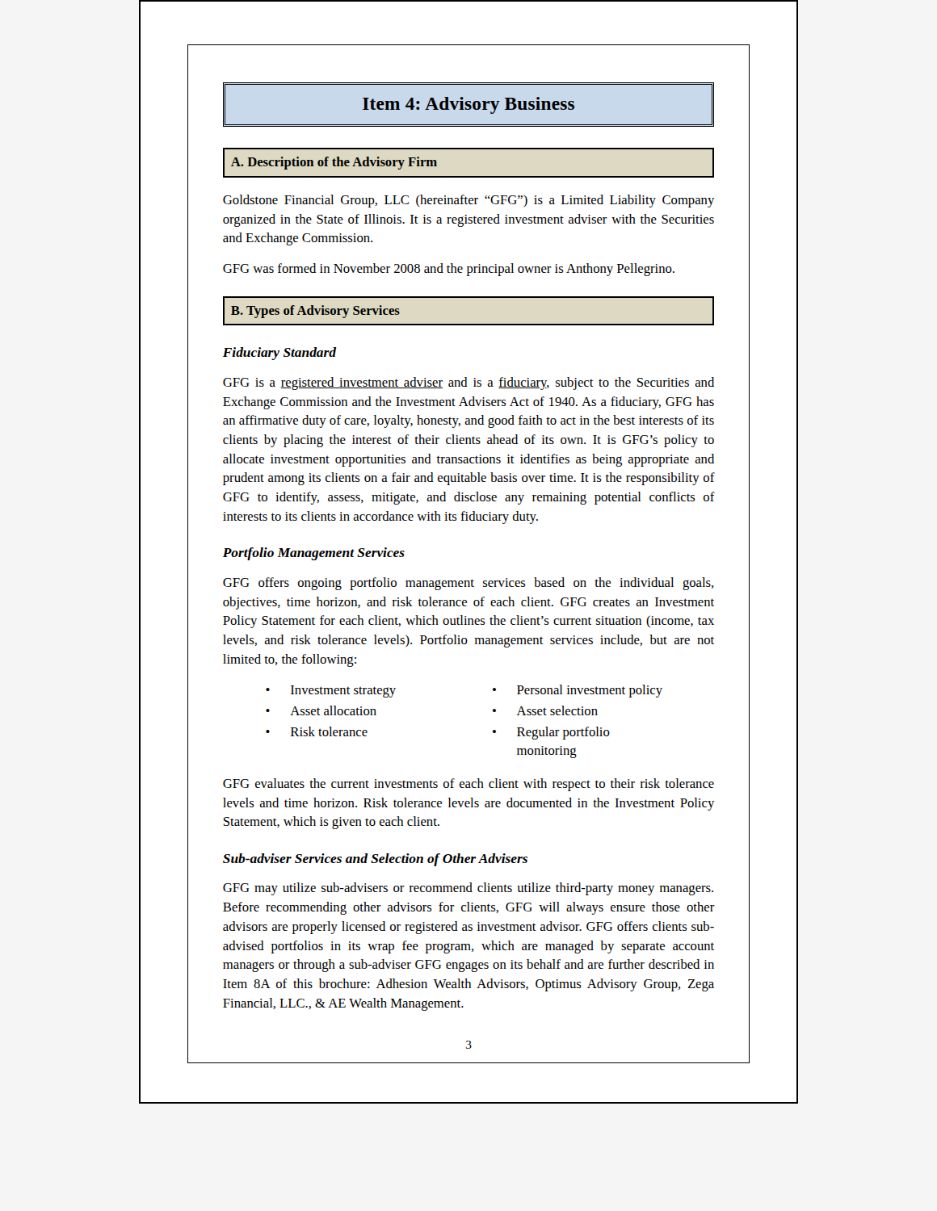Item 4: Advisory Business
A. Description of the Advisory Firm
Goldstone Financial Group, LLC (hereinafter “GFG”) is a Limited Liability Company organized in the State of Illinois. It is a registered investment adviser with the Securities and Exchange Commission.
GFG was formed in November 2008 and the principal owner is Anthony Pellegrino.
B. Types of Advisory Services
Fiduciary Standard
GFG is a registered investment adviser and is a fiduciary, subject to the Securities and Exchange Commission and the Investment Advisers Act of 1940. As a fiduciary, GFG has an affirmative duty of care, loyalty, honesty, and good faith to act in the best interests of its clients by placing the interest of their clients ahead of its own. It is GFG’s policy to allocate investment opportunities and transactions it identifies as being appropriate and prudent among its clients on a fair and equitable basis over time. It is the responsibility of GFG to identify, assess, mitigate, and disclose any remaining potential conflicts of interests to its clients in accordance with its fiduciary duty.
Portfolio Management Services
GFG offers ongoing portfolio management services based on the individual goals, objectives, time horizon, and risk tolerance of each client. GFG creates an Investment Policy Statement for each client, which outlines the client’s current situation (income, tax levels, and risk tolerance levels). Portfolio management services include, but are not limited to, the following:
| • | Investment strategy | • | Personal investment policy |
| • | Asset allocation | • | Asset selection |
| • | Risk tolerance | • | Regular portfolio monitoring |
GFG evaluates the current investments of each client with respect to their risk tolerance levels and time horizon. Risk tolerance levels are documented in the Investment Policy Statement, which is given to each client.
Sub-adviser Services and Selection of Other Advisers
GFG may utilize sub-advisers or recommend clients utilize third-party money managers. Before recommending other advisors for clients, GFG will always ensure those other advisors are properly licensed or registered as investment advisor. GFG offers clients sub-advised portfolios in its wrap fee program, which are managed by separate account managers or through a sub-adviser GFG engages on its behalf and are further described in Item 8A of this brochure: Adhesion Wealth Advisors, Optimus Advisory Group, Zega Financial, LLC., & AE Wealth Management.
3